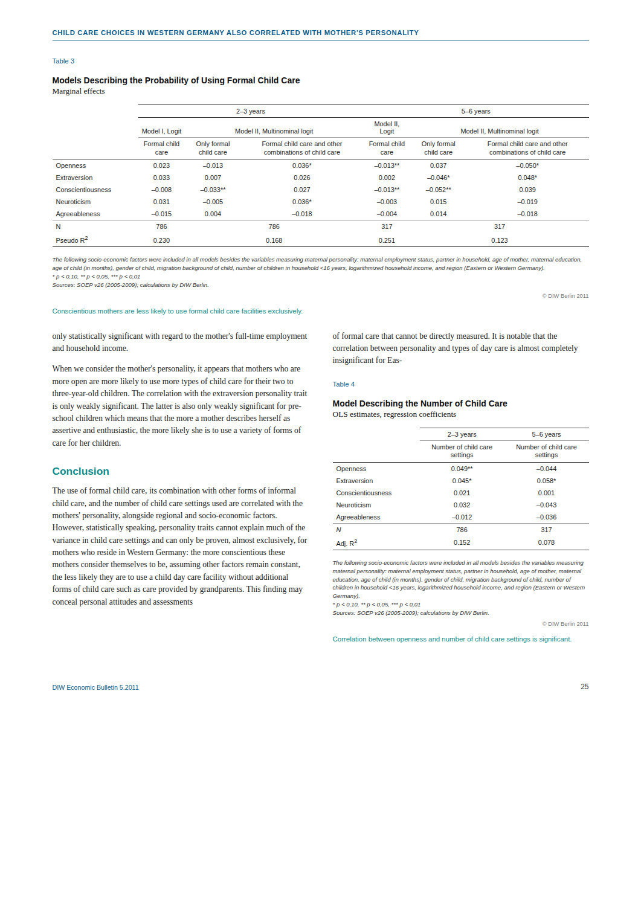Child Care Choices in Western Germany Also Correlated with Mother's Personality
Table 3
Models Describing the Probability of Using Formal Child Care
Marginal effects
| | 2–3 years | 5–6 years |
| --- | --- | --- |
| | Model I, Logit | Model II, Multinominal logit | Model II, Logit | Model II, Multinominal logit |
| | Formal child care | Only formal child care | Formal child care and other combinations of child care | Formal child care | Only formal child care | Formal child care and other combinations of child care |
| Openness | 0.023 | –0.013 | 0.036* | –0.013** | 0.037 | –0.050* |
| Extraversion | 0.033 | 0.007 | 0.026 | 0.002 | –0.046* | 0.048* |
| Conscientiousness | –0.008 | –0.033** | 0.027 | –0.013** | –0.052** | 0.039 |
| Neuroticism | 0.031 | –0.005 | 0.036* | –0.003 | 0.015 | –0.019 |
| Agreeableness | –0.015 | 0.004 | –0.018 | –0.004 | 0.014 | –0.018 |
| N | 786 | 786 | 317 | 317 |
| Pseudo R 2 | 0.230 | 0.168 | 0.251 | 0.123 |
The following socio-economic factors were included in all models besides the variables measuring maternal personality: maternal employment status, partner in household, age of mother, maternal education, age of child (in months), gender of child, migration background of child, number of children in household <16 years, logarithmized household income, and region (Eastern or Western Germany).
* p < 0,10, ** p < 0,05, *** p < 0,01
Sources: SOEP v26 (2005-2009); calculations by DIW Berlin.
© DIW Berlin 2011
Conscientious mothers are less likely to use formal child care facilities exclusively.
only statistically significant with regard to the mother's full-time employment and household income.
When we consider the mother's personality, it appears that mothers who are more open are more likely to use more types of child care for their two to three-year-old children. The correlation with the extraversion personality trait is only weakly significant. The latter is also only weakly significant for pre-school children which means that the more a mother describes herself as assertive and enthusiastic, the more likely she is to use a variety of forms of care for her children.
Conclusion
The use of formal child care, its combination with other forms of informal child care, and the number of child care settings used are correlated with the mothers' personality, alongside regional and socio-economic factors. However, statistically speaking, personality traits cannot explain much of the variance in child care settings and can only be proven, almost exclusively, for mothers who reside in Western Germany: the more conscientious these mothers consider themselves to be, assuming other factors remain constant, the less likely they are to use a child day care facility without additional forms of child care such as care provided by grandparents. This finding may conceal personal attitudes and assessments
of formal care that cannot be directly measured. It is notable that the correlation between personality and types of day care is almost completely insignificant for Eas-
Table 4
Model Describing the Number of Child Care
OLS estimates, regression coefficients
| | 2–3 years | 5–6 years |
| --- | --- | --- |
| | Number of child care settings | Number of child care settings |
| Openness | 0.049** | –0.044 |
| Extraversion | 0.045* | 0.058* |
| Conscientiousness | 0.021 | 0.001 |
| Neuroticism | 0.032 | –0.043 |
| Agreeableness | –0.012 | –0.036 |
| N | 786 | 317 |
| Adj. R 2 | 0.152 | 0.078 |
The following socio-economic factors were included in all models besides the variables measuring maternal personality: maternal employment status, partner in household, age of mother, maternal education, age of child (in months), gender of child, migration background of child, number of children in household <16 years, logarithmized household income, and region (Eastern or Western Germany).
* p < 0,10, ** p < 0,05, *** p < 0,01
Sources: SOEP v26 (2005-2009); calculations by DIW Berlin.
© DIW Berlin 2011
Correlation between openness and number of child care settings is significant.
DIW Economic Bulletin 5.2011
25